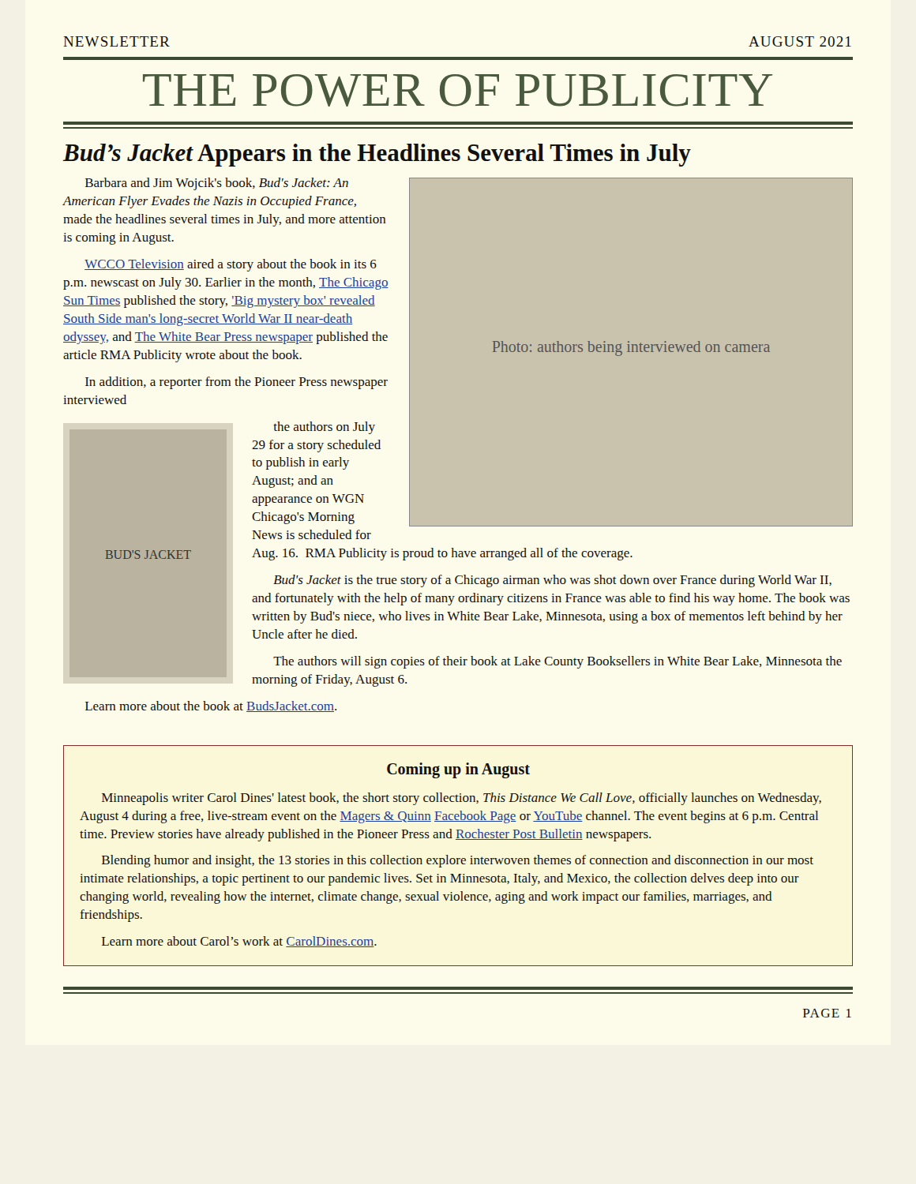NEWSLETTER AUGUST 2021
THE POWER OF PUBLICITY
Bud’s Jacket Appears in the Headlines Several Times in July
Barbara and Jim Wojcik's book, Bud's Jacket: An American Flyer Evades the Nazis in Occupied France, made the headlines several times in July, and more attention is coming in August.
WCCO Television aired a story about the book in its 6 p.m. newscast on July 30. Earlier in the month, The Chicago Sun Times published the story, 'Big mystery box' revealed South Side man's long-secret World War II near-death odyssey, and The White Bear Press newspaper published the article RMA Publicity wrote about the book.
In addition, a reporter from the Pioneer Press newspaper interviewed
the authors on July 29 for a story scheduled to publish in early August; and an appearance on WGN Chicago's Morning News is scheduled for Aug. 16. RMA Publicity is proud to have arranged all of the coverage.
Bud's Jacket is the true story of a Chicago airman who was shot down over France during World War II, and fortunately with the help of many ordinary citizens in France was able to find his way home. The book was written by Bud's niece, who lives in White Bear Lake, Minnesota, using a box of mementos left behind by her Uncle after he died.
The authors will sign copies of their book at Lake County Booksellers in White Bear Lake, Minnesota the morning of Friday, August 6.
Learn more about the book at BudsJacket.com.
Coming up in August
Minneapolis writer Carol Dines' latest book, the short story collection, This Distance We Call Love, officially launches on Wednesday, August 4 during a free, live-stream event on the Magers & Quinn Facebook Page or YouTube channel. The event begins at 6 p.m. Central time. Preview stories have already published in the Pioneer Press and Rochester Post Bulletin newspapers.
Blending humor and insight, the 13 stories in this collection explore interwoven themes of connection and disconnection in our most intimate relationships, a topic pertinent to our pandemic lives. Set in Minnesota, Italy, and Mexico, the collection delves deep into our changing world, revealing how the internet, climate change, sexual violence, aging and work impact our families, marriages, and friendships.
Learn more about Carol’s work at CarolDines.com.
PAGE 1